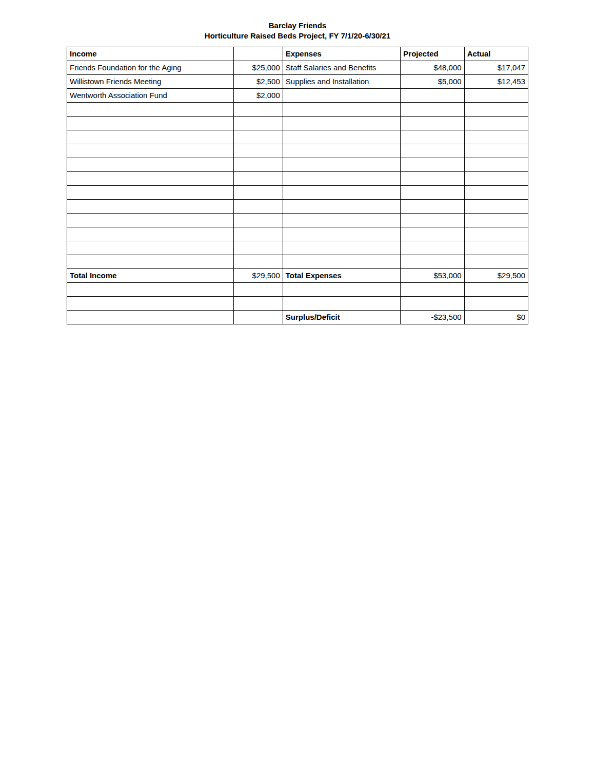Barclay Friends
Horticulture Raised Beds Project, FY 7/1/20-6/30/21
| Income | | Expenses | Projected | Actual |
| --- | --- | --- | --- | --- |
| Friends Foundation for the Aging | $25,000 | Staff Salaries and Benefits | $48,000 | $17,047 |
| Willistown Friends Meeting | $2,500 | Supplies and Installation | $5,000 | $12,453 |
| Wentworth Association Fund | $2,000 | | | |
| Total Income | $29,500 | Total Expenses | $53,000 | $29,500 |
| | | Surplus/Deficit | -$23,500 | $0 |